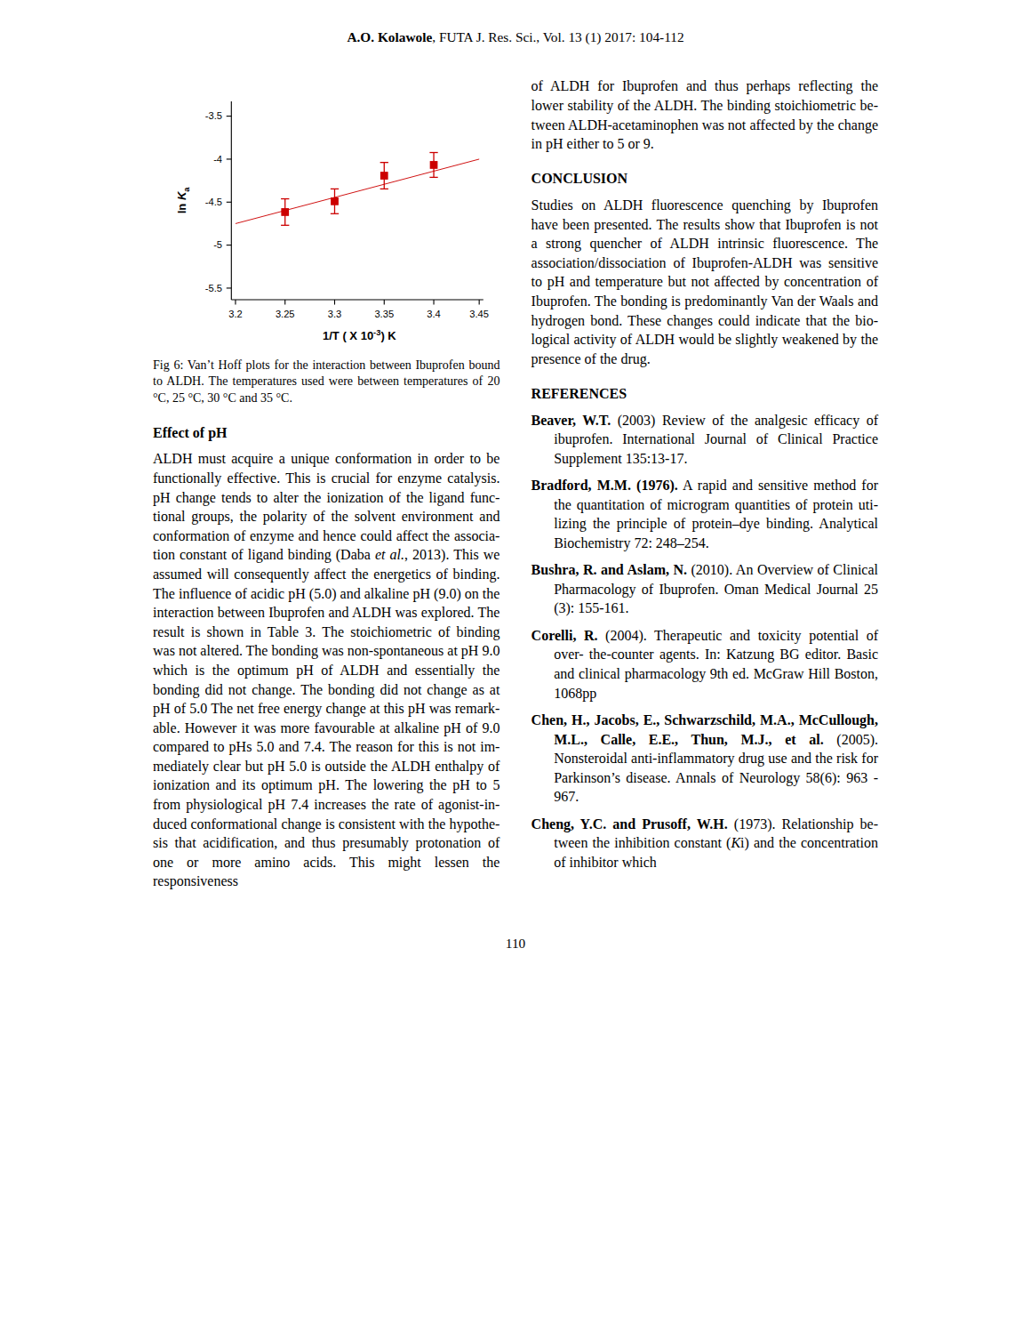A.O. Kolawole, FUTA J. Res. Sci., Vol. 13 (1) 2017: 104-112
-3.5 -4 -4.5 -5 -5.5 3.2 3.25 3.3 3.35 3.4 3.45 ln Ka 1/T ( X 10-3) K
Fig 6: Van’t Hoff plots for the interaction between Ibuprofen bound to ALDH. The temperatures used were between temperatures of 20 °C, 25 °C, 30 °C and 35 °C.
Effect of pH
ALDH must acquire a unique conformation in order to be functionally effective. This is crucial for enzyme catalysis. pH change tends to alter the ionization of the ligand functional groups, the polarity of the solvent environment and conformation of enzyme and hence could affect the association constant of ligand binding (Daba et al., 2013). This we assumed will consequently affect the energetics of binding. The influence of acidic pH (5.0) and alkaline pH (9.0) on the interaction between Ibuprofen and ALDH was explored. The result is shown in Table 3. The stoichiometric of binding was not altered. The bonding was non-spontaneous at pH 9.0 which is the optimum pH of ALDH and essentially the bonding did not change. The bonding did not change as at pH of 5.0 The net free energy change at this pH was remarkable. However it was more favourable at alkaline pH of 9.0 compared to pHs 5.0 and 7.4. The reason for this is not immediately clear but pH 5.0 is outside the ALDH enthalpy of ionization and its optimum pH. The lowering the pH to 5 from physiological pH 7.4 increases the rate of agonist-induced conformational change is consistent with the hypothesis that acidification, and thus presumably protonation of one or more amino acids. This might lessen the responsiveness
of ALDH for Ibuprofen and thus perhaps reflecting the lower stability of the ALDH. The binding stoichiometric between ALDH-acetaminophen was not affected by the change in pH either to 5 or 9.
Conclusion
Studies on ALDH fluorescence quenching by Ibuprofen have been presented. The results show that Ibuprofen is not a strong quencher of ALDH intrinsic fluorescence. The association/dissociation of Ibuprofen-ALDH was sensitive to pH and temperature but not affected by concentration of Ibuprofen. The bonding is predominantly Van der Waals and hydrogen bond. These changes could indicate that the biological activity of ALDH would be slightly weakened by the presence of the drug.
References
Beaver, W.T. (2003) Review of the analgesic efficacy of ibuprofen. International Journal of Clinical Practice Supplement 135:13-17.
Bradford, M.M. (1976). A rapid and sensitive method for the quantitation of microgram quantities of protein utilizing the principle of protein–dye binding. Analytical Biochemistry 72: 248–254.
Bushra, R. and Aslam, N. (2010). An Overview of Clinical Pharmacology of Ibuprofen. Oman Medical Journal 25 (3): 155-161.
Corelli, R. (2004). Therapeutic and toxicity potential of over- the-counter agents. In: Katzung BG editor. Basic and clinical pharmacology 9th ed. McGraw Hill Boston, 1068pp
Chen, H., Jacobs, E., Schwarzschild, M.A., McCullough, M.L., Calle, E.E., Thun, M.J., et al. (2005). Nonsteroidal anti-inflammatory drug use and the risk for Parkinson’s disease. Annals of Neurology 58(6): 963 - 967.
Cheng, Y.C. and Prusoff, W.H. (1973). Relationship between the inhibition constant (Ki) and the concentration of inhibitor which
110